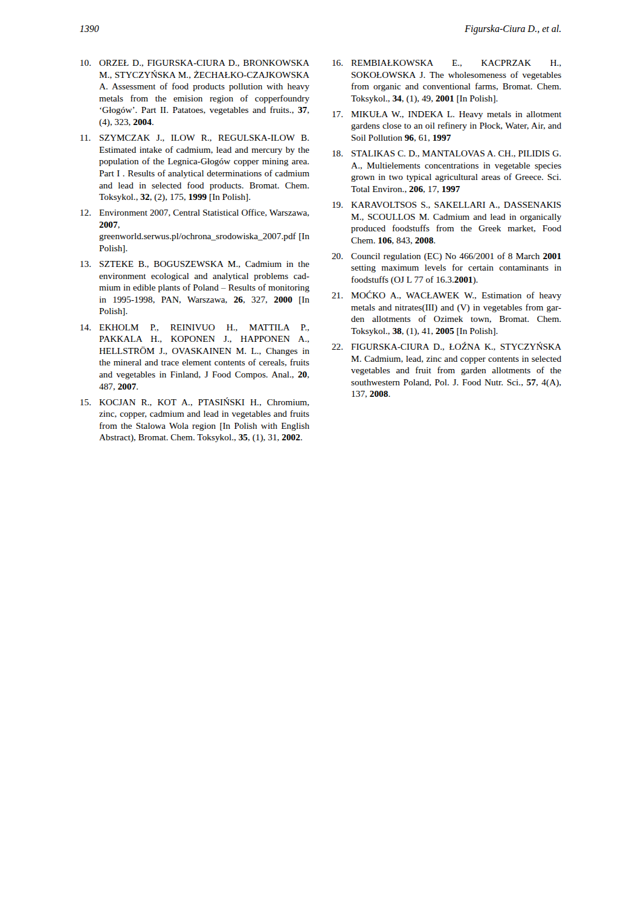1390 Figurska-Ciura D., et al.
10. ORZEŁ D., FIGURSKA-CIURA D., BRONKOWSKA M., STYCZYŃSKA M., ŻECHAŁKO-CZAJKOWSKA A. Assessment of food products pollution with heavy metals from the emision region of copperfoundry ‘Głogów’. Part II. Patatoes, vegetables and fruits., 37, (4), 323, 2004.
11. SZYMCZAK J., ILOW R., REGULSKA-ILOW B. Estimated intake of cadmium, lead and mercury by the population of the Legnica-Głogów copper mining area. Part I . Results of analytical determinations of cadmium and lead in selected food products. Bromat. Chem. Toksykol., 32, (2), 175, 1999 [In Polish].
12. Environment 2007, Central Statistical Office, Warszawa, 2007, greenworld.serwus.pl/ochrona_srodowiska_2007.pdf [In Polish].
13. SZTEKE B., BOGUSZEWSKA M., Cadmium in the environment ecological and analytical problems cadmium in edible plants of Poland – Results of monitoring in 1995-1998, PAN, Warszawa, 26, 327, 2000 [In Polish].
14. EKHOLM P., REINIVUO H., MATTILA P., PAKKALA H., KOPONEN J., HAPPONEN A., HELLSTRÖM J., OVASKAINEN M. L., Changes in the mineral and trace element contents of cereals, fruits and vegetables in Finland, J Food Compos. Anal., 20, 487, 2007.
15. KOCJAN R., KOT A., PTASIŃSKI H., Chromium, zinc, copper, cadmium and lead in vegetables and fruits from the Stalowa Wola region [In Polish with English Abstract), Bromat. Chem. Toksykol., 35, (1), 31, 2002.
16. REMBIAŁKOWSKA E., KACPRZAK H., SOKOŁOWSKA J. The wholesomeness of vegetables from organic and conventional farms, Bromat. Chem. Toksykol., 34, (1), 49, 2001 [In Polish].
17. MIKUŁA W., INDEKA L. Heavy metals in allotment gardens close to an oil refinery in Płock, Water, Air, and Soil Pollution 96, 61, 1997
18. STALIKAS C. D., MANTALOVAS A. CH., PILIDIS G. A., Multielements concentrations in vegetable species grown in two typical agricultural areas of Greece. Sci. Total Environ., 206, 17, 1997
19. KARAVOLTSOS S., SAKELLARI A., DASSENAKIS M., SCOULLOS M. Cadmium and lead in organically produced foodstuffs from the Greek market, Food Chem. 106, 843, 2008.
20. Council regulation (EC) No 466/2001 of 8 March 2001 setting maximum levels for certain contaminants in foodstuffs (OJ L 77 of 16.3.2001).
21. MOĆKO A., WACŁAWEK W., Estimation of heavy metals and nitrates(III) and (V) in vegetables from garden allotments of Ozimek town, Bromat. Chem. Toksykol., 38, (1), 41, 2005 [In Polish].
22. FIGURSKA-CIURA D., ŁOŹNA K., STYCZYŃSKA M. Cadmium, lead, zinc and copper contents in selected vegetables and fruit from garden allotments of the southwestern Poland, Pol. J. Food Nutr. Sci., 57, 4(A), 137, 2008.